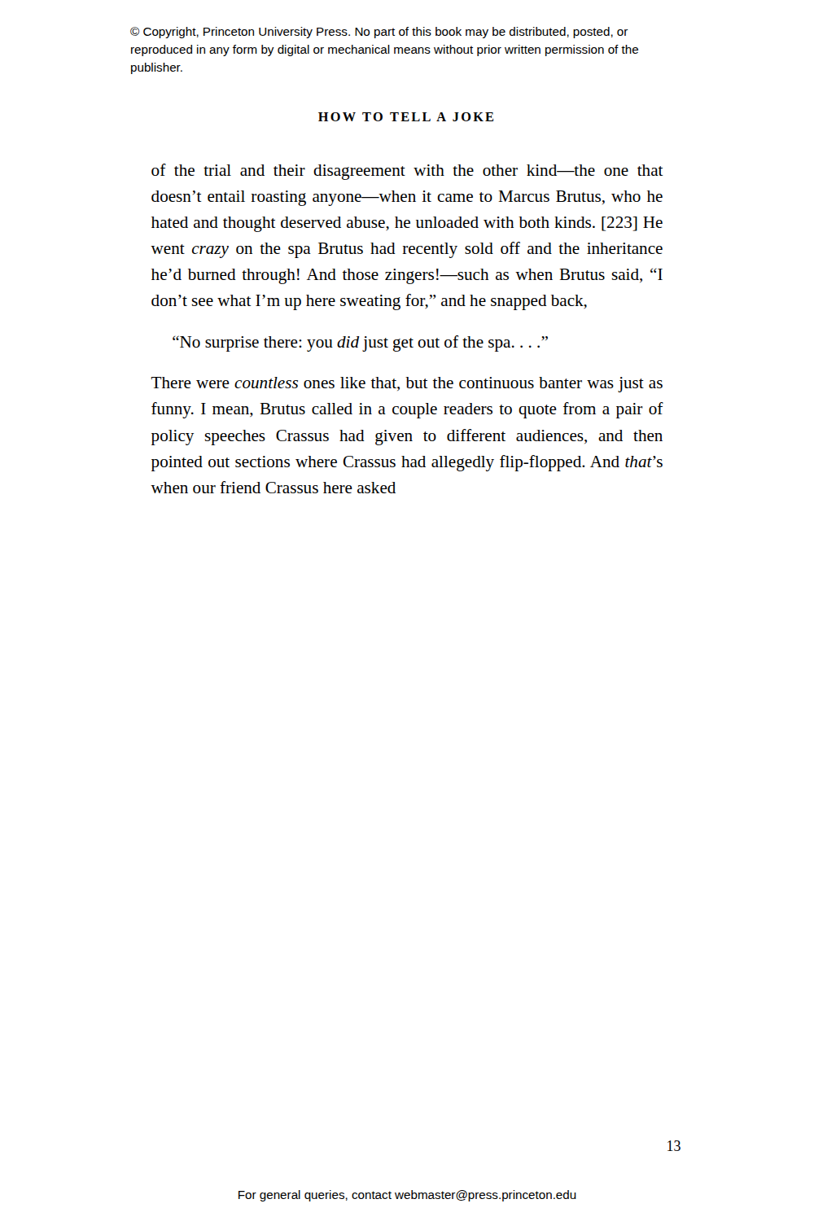© Copyright, Princeton University Press. No part of this book may be distributed, posted, or reproduced in any form by digital or mechanical means without prior written permission of the publisher.
How to Tell a Joke
of the trial and their disagreement with the other kind—the one that doesn’t entail roasting anyone—when it came to Marcus Brutus, who he hated and thought deserved abuse, he unloaded with both kinds. [223] He went crazy on the spa Brutus had recently sold off and the inheritance he’d burned through! And those zingers!—such as when Brutus said, “I don’t see what I’m up here sweating for,” and he snapped back,
“No surprise there: you did just get out of the spa. . . .”
There were countless ones like that, but the continuous banter was just as funny. I mean, Brutus called in a couple readers to quote from a pair of policy speeches Crassus had given to different audiences, and then pointed out sections where Crassus had allegedly flip-flopped. And that’s when our friend Crassus here asked
13
For general queries, contact webmaster@press.princeton.edu